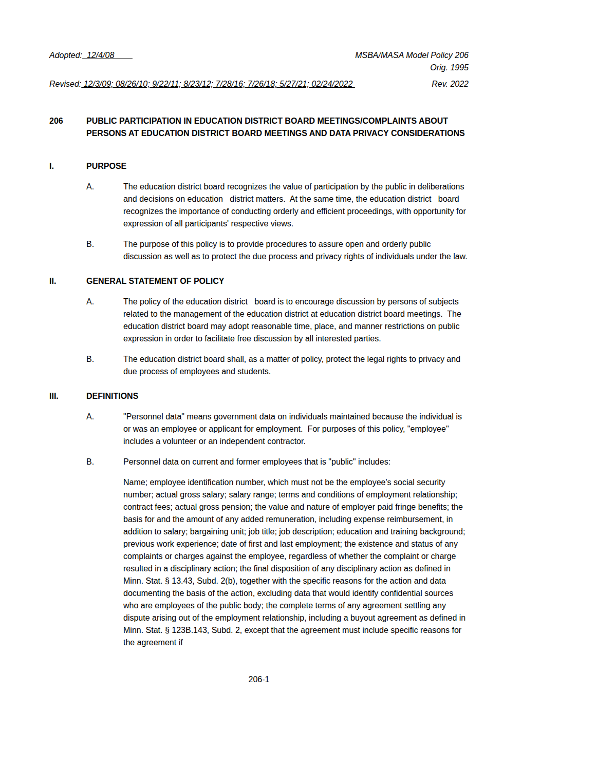Adopted: 12/4/08
MSBA/MASA Model Policy 206
Orig. 1995
Revised: 12/3/09; 08/26/10; 9/22/11; 8/23/12; 7/28/16; 7/26/18; 5/27/21; 02/24/2022
Rev. 2022
206
PUBLIC PARTICIPATION IN EDUCATION DISTRICT BOARD MEETINGS/COMPLAINTS ABOUT PERSONS AT EDUCATION DISTRICT BOARD MEETINGS AND DATA PRIVACY CONSIDERATIONS
I.
PURPOSE
A.
The education district board recognizes the value of participation by the public in deliberations and decisions on education district matters. At the same time, the education district board recognizes the importance of conducting orderly and efficient proceedings, with opportunity for expression of all participants' respective views.
B.
The purpose of this policy is to provide procedures to assure open and orderly public discussion as well as to protect the due process and privacy rights of individuals under the law.
II.
GENERAL STATEMENT OF POLICY
A.
The policy of the education district board is to encourage discussion by persons of subjects related to the management of the education district at education district board meetings. The education district board may adopt reasonable time, place, and manner restrictions on public expression in order to facilitate free discussion by all interested parties.
B.
The education district board shall, as a matter of policy, protect the legal rights to privacy and due process of employees and students.
III.
DEFINITIONS
A.
"Personnel data" means government data on individuals maintained because the individual is or was an employee or applicant for employment. For purposes of this policy, "employee" includes a volunteer or an independent contractor.
B.
Personnel data on current and former employees that is "public" includes:
Name; employee identification number, which must not be the employee's social security number; actual gross salary; salary range; terms and conditions of employment relationship; contract fees; actual gross pension; the value and nature of employer paid fringe benefits; the basis for and the amount of any added remuneration, including expense reimbursement, in addition to salary; bargaining unit; job title; job description; education and training background; previous work experience; date of first and last employment; the existence and status of any complaints or charges against the employee, regardless of whether the complaint or charge resulted in a disciplinary action; the final disposition of any disciplinary action as defined in Minn. Stat. § 13.43, Subd. 2(b), together with the specific reasons for the action and data documenting the basis of the action, excluding data that would identify confidential sources who are employees of the public body; the complete terms of any agreement settling any dispute arising out of the employment relationship, including a buyout agreement as defined in Minn. Stat. § 123B.143, Subd. 2, except that the agreement must include specific reasons for the agreement if
206-1